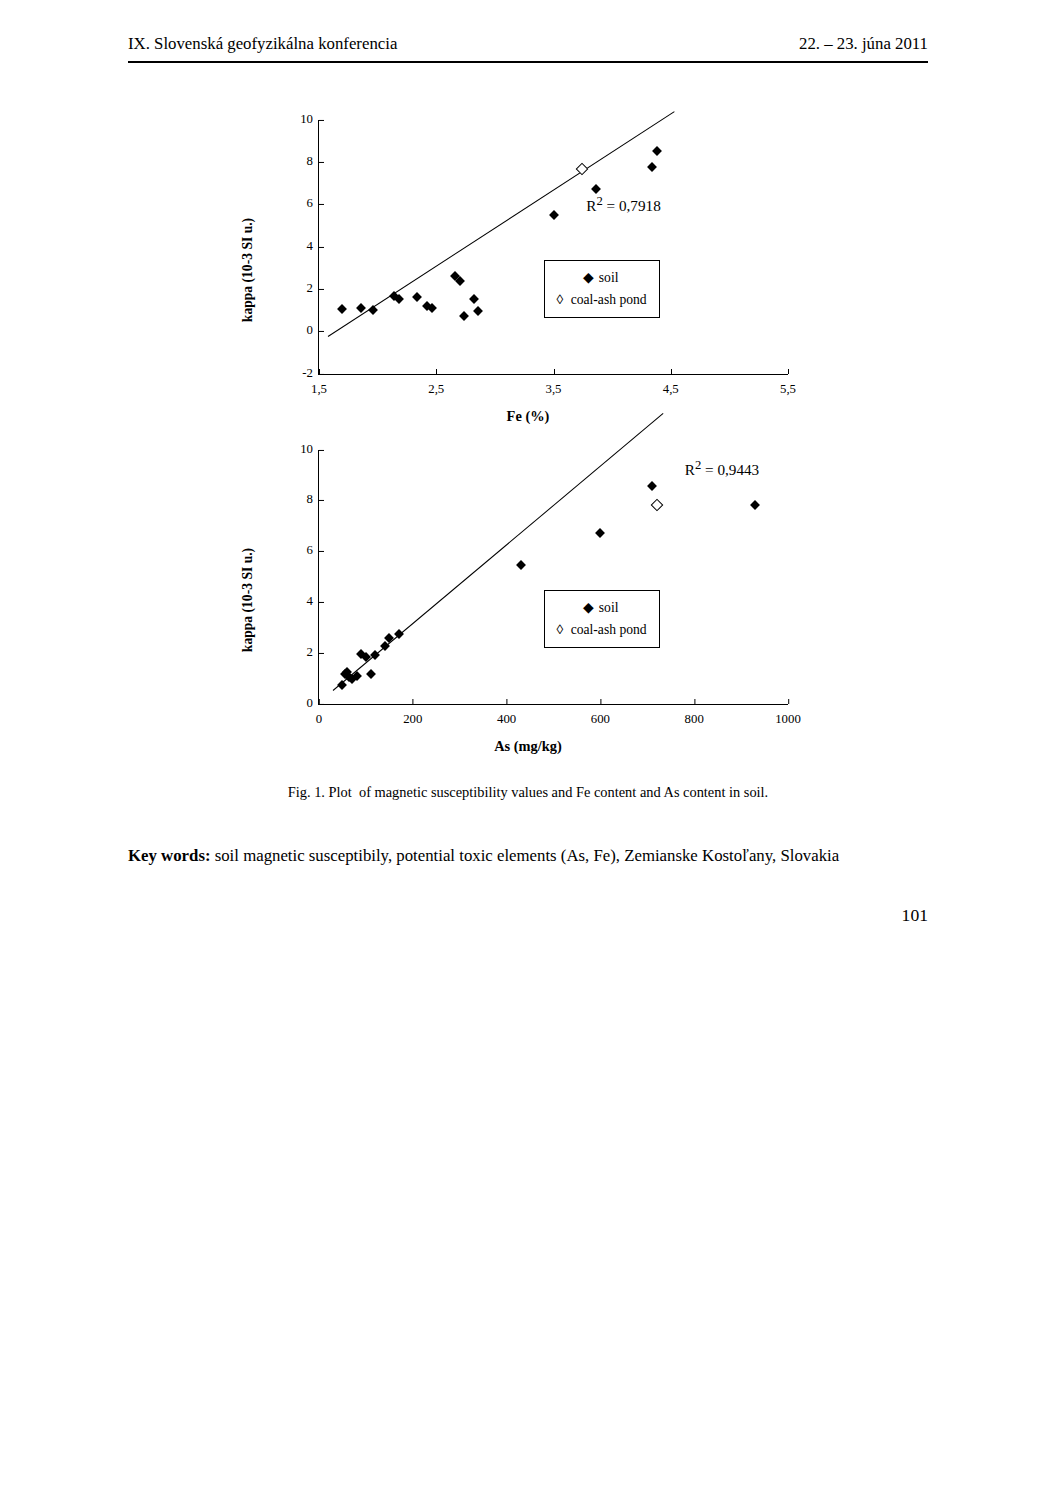IX. Slovenská geofyzikálna konferencia 22. – 23. júna 2011
kappa (10-3 SI u.)
10 8 6 4 2 0 -2 1,5 2,5 3,5 4,5 5,5
R2 = 0,7918
◆soil
◊coal-ash pond
Fe (%)
kappa (10-3 SI u.)
10 8 6 4 2 0 0 200 400 600 800 1000
R2 = 0,9443
◆soil
◊coal-ash pond
As (mg/kg)
Fig. 1. Plot of magnetic susceptibility values and Fe content and As content in soil.
Key words: soil magnetic susceptibily, potential toxic elements (As, Fe), Zemianske Kostoľany, Slovakia
101